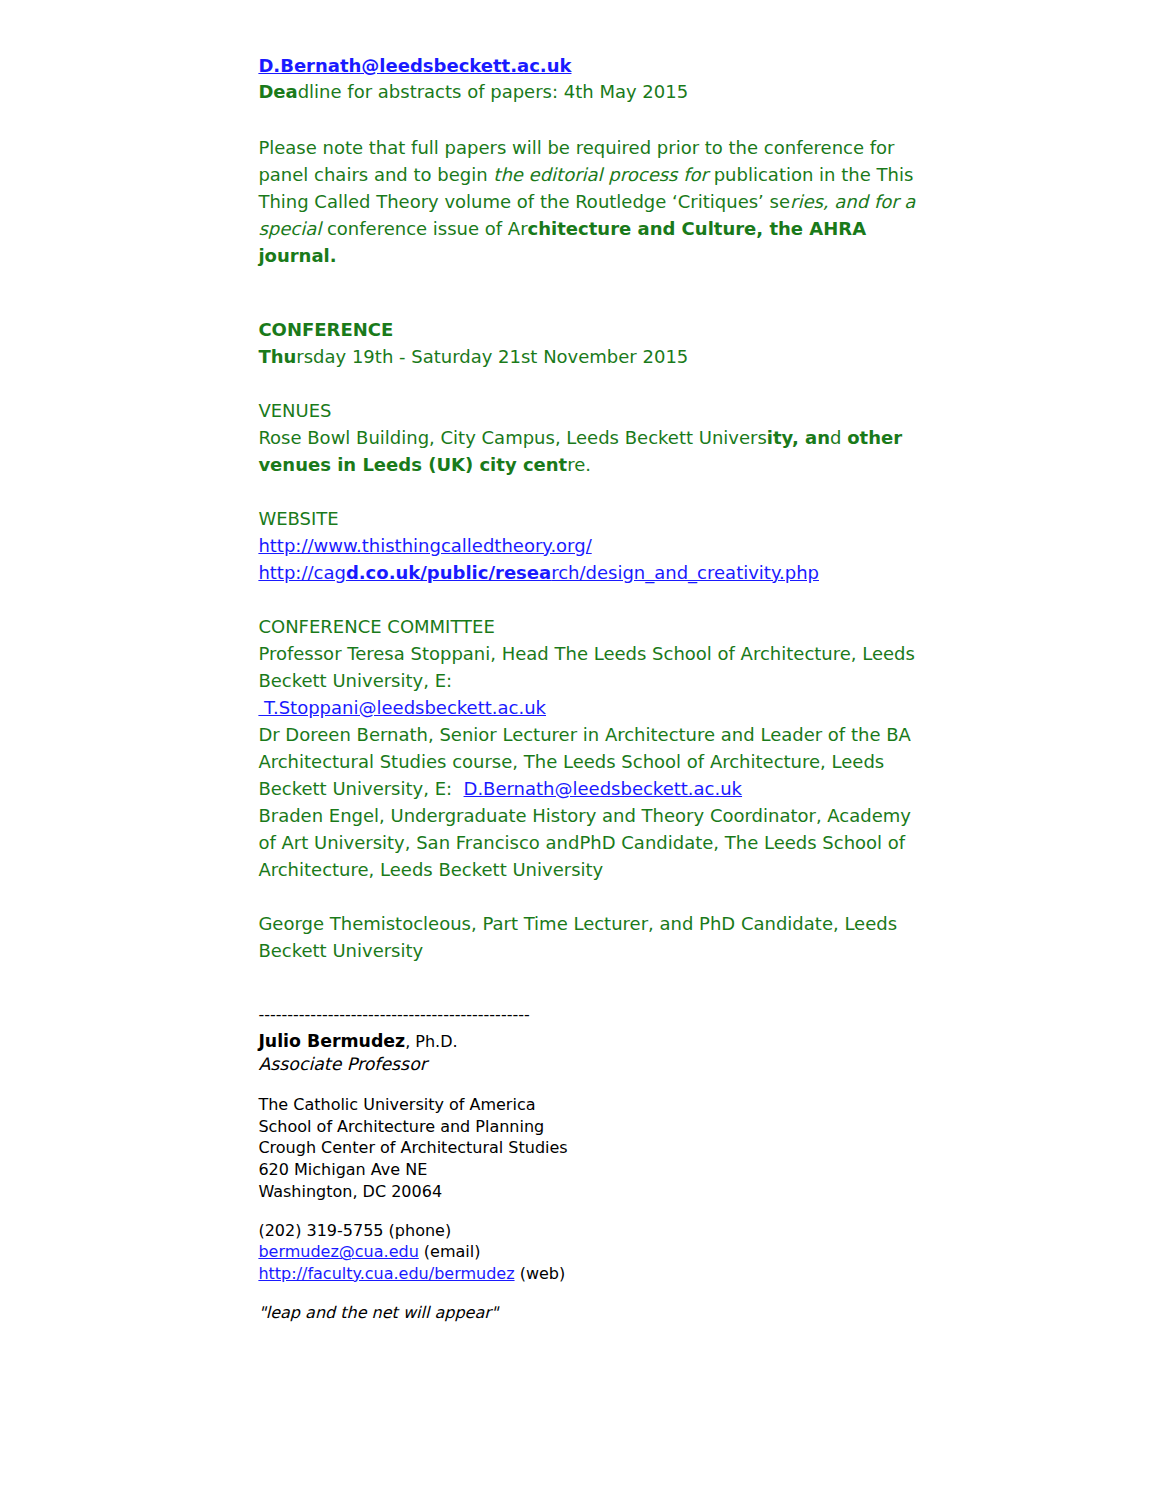D.Bernath@leedsbeckett.ac.uk
Deadline for abstracts of papers: 4th May 2015
Please note that full papers will be required prior to the conference for panel chairs and to begin the editorial process for publication in the This Thing Called Theory volume of the Routledge ‘Critiques’ series, and for a special conference issue of Architecture and Culture, the AHRA journal.
CONFEREN CE
Thursday 19th - Saturday 21st November 2015
VENUES
Rose Bowl Building, City Campus, Leeds Beckett University, and other venues in Leeds (UK) city centre.
WEBSITE
http://www.thisthingcalledtheory.org/
http://cagd.co.uk/public/research/design_and_creativity.php
CONFERENCE COMMITTEE
Professor Teresa Stoppani, Head The Leeds School of Architecture, Leeds Beckett University, E:
T.Stoppani@leedsbeckett.ac.uk
Dr Doreen Bernath, Senior Lecturer in Architecture and Leader of the BA Architectural Studies course, The Leeds School of Architecture, Leeds Beckett University, E: D.Bernath@leedsbeckett.ac.uk
Braden Engel, Undergraduate History and Theory Coordinator, Academy of Art University, San Francisco andPhD Candidate, The Leeds School of Architecture, Leeds Beckett University
George Themistocleous, Part Time Lecturer, and PhD Candidate, Leeds Beckett University
-----------------------------------------------
Julio Bermudez, Ph.D.
Associate Professor
The Catholic University of America
School of Architecture and Planning
Crough Center of Architectural Studies
620 Michigan Ave NE
Washington, DC 20064
(202) 319-5755 (phone)
bermudez@cua.edu (email)
http://faculty.cua.edu/bermudez (web)
"leap and the net will appear"